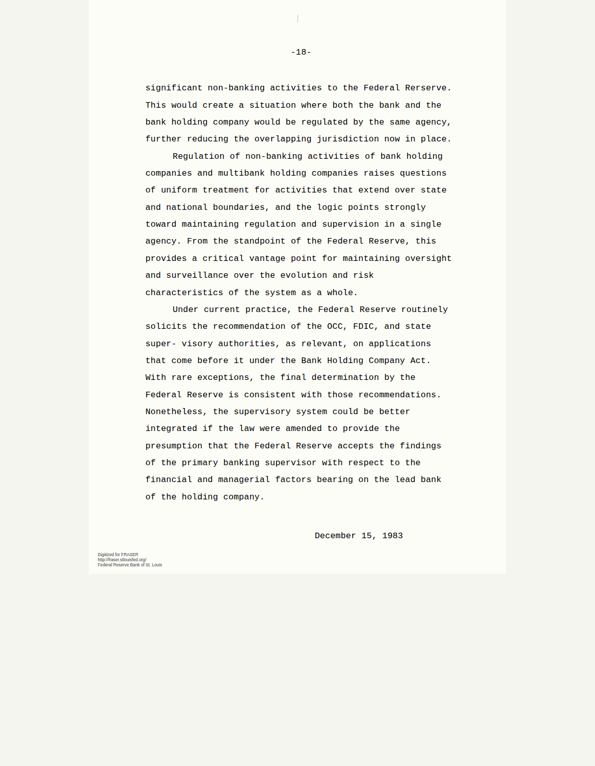-18-
significant non-banking activities to the Federal Rerserve. This would create a situation where both the bank and the bank holding company would be regulated by the same agency, further reducing the overlapping jurisdiction now in place.
Regulation of non-banking activities of bank holding companies and multibank holding companies raises questions of uniform treatment for activities that extend over state and national boundaries, and the logic points strongly toward maintaining regulation and supervision in a single agency. From the standpoint of the Federal Reserve, this provides a critical vantage point for maintaining oversight and surveillance over the evolution and risk characteristics of the system as a whole.
Under current practice, the Federal Reserve routinely solicits the recommendation of the OCC, FDIC, and state super- visory authorities, as relevant, on applications that come before it under the Bank Holding Company Act. With rare exceptions, the final determination by the Federal Reserve is consistent with those recommendations. Nonetheless, the supervisory system could be better integrated if the law were amended to provide the presumption that the Federal Reserve accepts the findings of the primary banking supervisor with respect to the financial and managerial factors bearing on the lead bank of the holding company.
December 15, 1983
Digitized for FRASER
http://fraser.stlouisfed.org/
Federal Reserve Bank of St. Louis